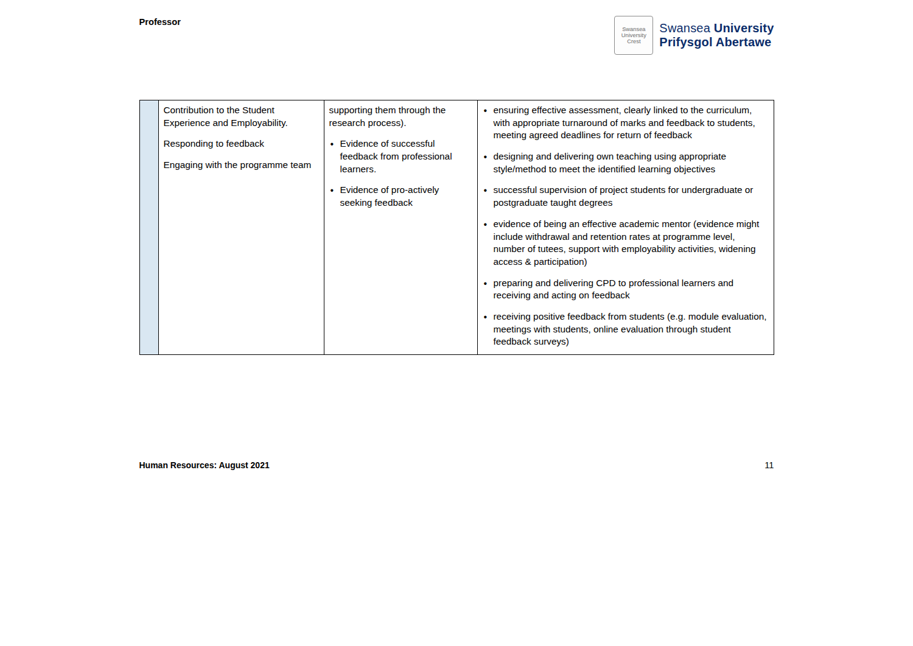Professor
Swansea
University
Crest
Swansea University
Prifysgol Abertawe
| | Contribution to the Student Experience and Employability. Responding to feedback Engaging with the programme team | supporting them through the research process). Evidence of successful feedback from professional learners. Evidence of pro-actively seeking feedback | ensuring effective assessment, clearly linked to the curriculum, with appropriate turnaround of marks and feedback to students, meeting agreed deadlines for return of feedback designing and delivering own teaching using appropriate style/method to meet the identified learning objectives successful supervision of project students for undergraduate or postgraduate taught degrees evidence of being an effective academic mentor (evidence might include withdrawal and retention rates at programme level, number of tutees, support with employability activities, widening access & participation) preparing and delivering CPD to professional learners and receiving and acting on feedback receiving positive feedback from students (e.g. module evaluation, meetings with students, online evaluation through student feedback surveys) |
Human Resources: August 2021
11